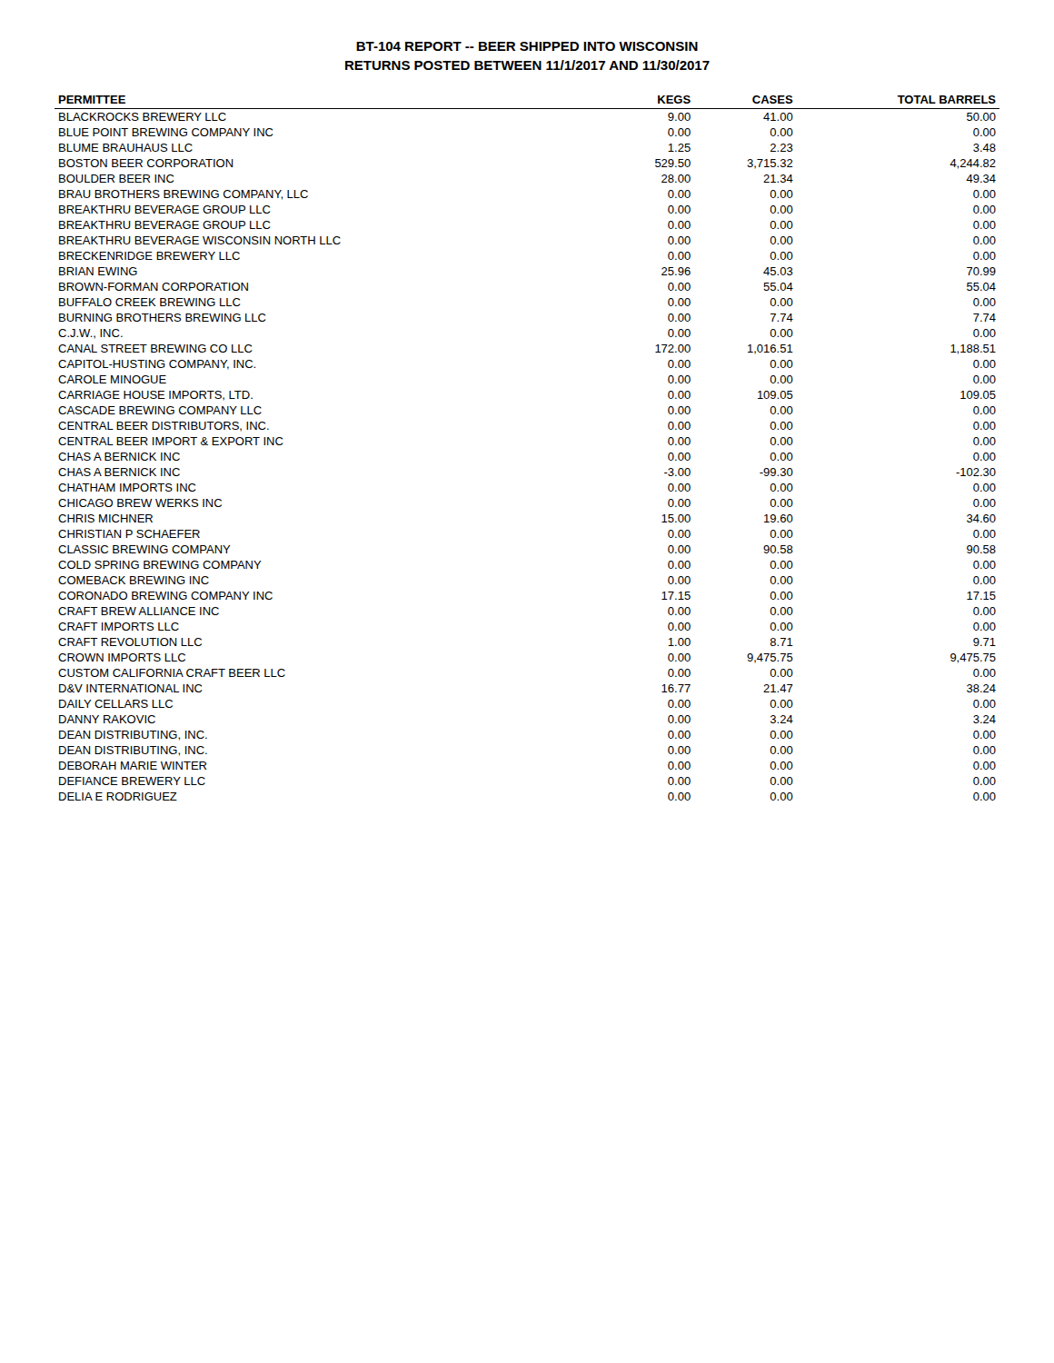BT-104 REPORT -- BEER SHIPPED INTO WISCONSIN
RETURNS POSTED BETWEEN 11/1/2017 AND 11/30/2017
| PERMITTEE | KEGS | CASES | TOTAL BARRELS |
| --- | --- | --- | --- |
| BLACKROCKS BREWERY LLC | 9.00 | 41.00 | 50.00 |
| BLUE POINT BREWING COMPANY INC | 0.00 | 0.00 | 0.00 |
| BLUME BRAUHAUS LLC | 1.25 | 2.23 | 3.48 |
| BOSTON BEER CORPORATION | 529.50 | 3,715.32 | 4,244.82 |
| BOULDER BEER INC | 28.00 | 21.34 | 49.34 |
| BRAU BROTHERS BREWING COMPANY, LLC | 0.00 | 0.00 | 0.00 |
| BREAKTHRU BEVERAGE GROUP LLC | 0.00 | 0.00 | 0.00 |
| BREAKTHRU BEVERAGE GROUP LLC | 0.00 | 0.00 | 0.00 |
| BREAKTHRU BEVERAGE WISCONSIN NORTH LLC | 0.00 | 0.00 | 0.00 |
| BRECKENRIDGE BREWERY LLC | 0.00 | 0.00 | 0.00 |
| BRIAN EWING | 25.96 | 45.03 | 70.99 |
| BROWN-FORMAN CORPORATION | 0.00 | 55.04 | 55.04 |
| BUFFALO CREEK BREWING LLC | 0.00 | 0.00 | 0.00 |
| BURNING BROTHERS BREWING LLC | 0.00 | 7.74 | 7.74 |
| C.J.W., INC. | 0.00 | 0.00 | 0.00 |
| CANAL STREET BREWING CO LLC | 172.00 | 1,016.51 | 1,188.51 |
| CAPITOL-HUSTING COMPANY, INC. | 0.00 | 0.00 | 0.00 |
| CAROLE MINOGUE | 0.00 | 0.00 | 0.00 |
| CARRIAGE HOUSE IMPORTS, LTD. | 0.00 | 109.05 | 109.05 |
| CASCADE BREWING COMPANY LLC | 0.00 | 0.00 | 0.00 |
| CENTRAL BEER DISTRIBUTORS, INC. | 0.00 | 0.00 | 0.00 |
| CENTRAL BEER IMPORT & EXPORT INC | 0.00 | 0.00 | 0.00 |
| CHAS A BERNICK INC | 0.00 | 0.00 | 0.00 |
| CHAS A BERNICK INC | -3.00 | -99.30 | -102.30 |
| CHATHAM IMPORTS INC | 0.00 | 0.00 | 0.00 |
| CHICAGO BREW WERKS INC | 0.00 | 0.00 | 0.00 |
| CHRIS MICHNER | 15.00 | 19.60 | 34.60 |
| CHRISTIAN P SCHAEFER | 0.00 | 0.00 | 0.00 |
| CLASSIC BREWING COMPANY | 0.00 | 90.58 | 90.58 |
| COLD SPRING BREWING COMPANY | 0.00 | 0.00 | 0.00 |
| COMEBACK BREWING INC | 0.00 | 0.00 | 0.00 |
| CORONADO BREWING COMPANY INC | 17.15 | 0.00 | 17.15 |
| CRAFT BREW ALLIANCE INC | 0.00 | 0.00 | 0.00 |
| CRAFT IMPORTS LLC | 0.00 | 0.00 | 0.00 |
| CRAFT REVOLUTION LLC | 1.00 | 8.71 | 9.71 |
| CROWN IMPORTS LLC | 0.00 | 9,475.75 | 9,475.75 |
| CUSTOM CALIFORNIA CRAFT BEER LLC | 0.00 | 0.00 | 0.00 |
| D&V INTERNATIONAL INC | 16.77 | 21.47 | 38.24 |
| DAILY CELLARS LLC | 0.00 | 0.00 | 0.00 |
| DANNY RAKOVIC | 0.00 | 3.24 | 3.24 |
| DEAN DISTRIBUTING, INC. | 0.00 | 0.00 | 0.00 |
| DEAN DISTRIBUTING, INC. | 0.00 | 0.00 | 0.00 |
| DEBORAH MARIE WINTER | 0.00 | 0.00 | 0.00 |
| DEFIANCE BREWERY LLC | 0.00 | 0.00 | 0.00 |
| DELIA E RODRIGUEZ | 0.00 | 0.00 | 0.00 |